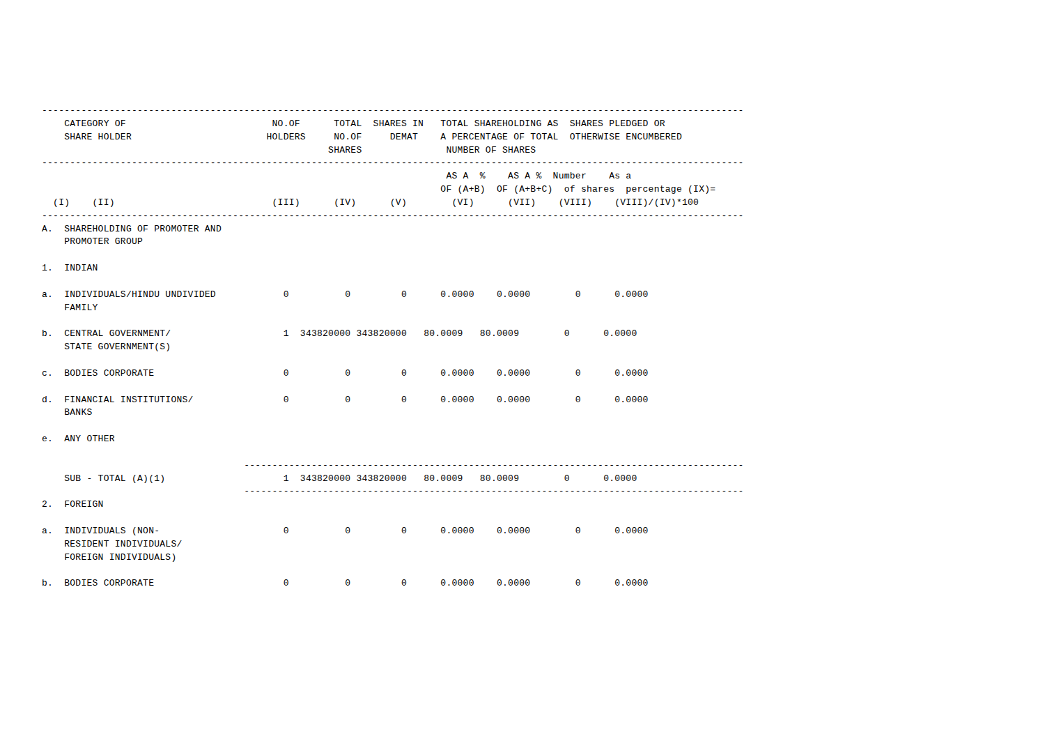-----------------------------------------------------------------------------------------------------------------------------
    CATEGORY OF                          NO.OF      TOTAL  SHARES IN   TOTAL SHAREHOLDING AS  SHARES PLEDGED OR
    SHARE HOLDER                        HOLDERS     NO.OF     DEMAT    A PERCENTAGE OF TOTAL  OTHERWISE ENCUMBERED
                                                   SHARES               NUMBER OF SHARES
-----------------------------------------------------------------------------------------------------------------------------
                                                                        AS A  %    AS A %  Number    As a
                                                                       OF (A+B)  OF (A+B+C)  of shares  percentage (IX)=
  (I)    (II)                            (III)      (IV)      (V)        (VI)      (VII)    (VIII)    (VIII)/(IV)*100
-----------------------------------------------------------------------------------------------------------------------------
A.  SHAREHOLDING OF PROMOTER AND
    PROMOTER GROUP

1.  INDIAN

a.  INDIVIDUALS/HINDU UNDIVIDED            0          0         0      0.0000    0.0000        0      0.0000
    FAMILY

b.  CENTRAL GOVERNMENT/                    1  343820000 343820000   80.0009   80.0009        0      0.0000
    STATE GOVERNMENT(S)

c.  BODIES CORPORATE                       0          0         0      0.0000    0.0000        0      0.0000

d.  FINANCIAL INSTITUTIONS/                0          0         0      0.0000    0.0000        0      0.0000
    BANKS

e.  ANY OTHER

                                    -----------------------------------------------------------------------------------------
    SUB - TOTAL (A)(1)                     1  343820000 343820000   80.0009   80.0009        0      0.0000
                                    -----------------------------------------------------------------------------------------
2.  FOREIGN

a.  INDIVIDUALS (NON-                      0          0         0      0.0000    0.0000        0      0.0000
    RESIDENT INDIVIDUALS/
    FOREIGN INDIVIDUALS)

b.  BODIES CORPORATE                       0          0         0      0.0000    0.0000        0      0.0000